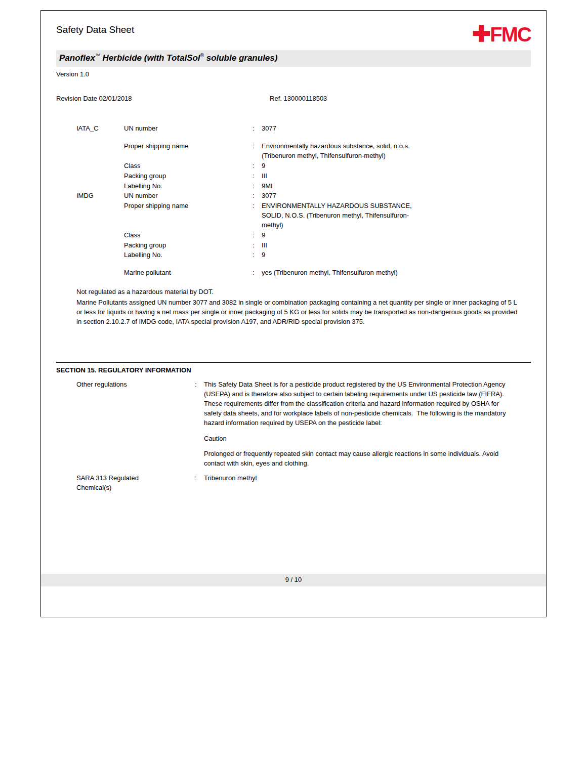Safety Data Sheet
✚FMC
Panoflex™ Herbicide (with TotalSol® soluble granules)
Version 1.0
Revision Date 02/01/2018
Ref. 130000118503
| IATA_C | UN number | : | 3077 |
| | Proper shipping name | : | Environmentally hazardous substance, solid, n.o.s. (Tribenuron methyl, Thifensulfuron-methyl) |
| | Class | : | 9 |
| | Packing group | : | III |
| | Labelling No. | : | 9MI |
| IMDG | UN number | : | 3077 |
| | Proper shipping name | : | ENVIRONMENTALLY HAZARDOUS SUBSTANCE, SOLID, N.O.S. (Tribenuron methyl, Thifensulfuron- methyl) |
| | Class | : | 9 |
| | Packing group | : | III |
| | Labelling No. | : | 9 |
| | Marine pollutant | : | yes (Tribenuron methyl, Thifensulfuron-methyl) |
Not regulated as a hazardous material by DOT.
Marine Pollutants assigned UN number 3077 and 3082 in single or combination packaging containing a net quantity per single or inner packaging of 5 L or less for liquids or having a net mass per single or inner packaging of 5 KG or less for solids may be transported as non-dangerous goods as provided in section 2.10.2.7 of IMDG code, IATA special provision A197, and ADR/RID special provision 375.
SECTION 15. REGULATORY INFORMATION
| Other regulations | : | This Safety Data Sheet is for a pesticide product registered by the US Environmental Protection Agency (USEPA) and is therefore also subject to certain labeling requirements under US pesticide law (FIFRA). These requirements differ from the classification criteria and hazard information required by OSHA for safety data sheets, and for workplace labels of non-pesticide chemicals. The following is the mandatory hazard information required by USEPA on the pesticide label: Caution Prolonged or frequently repeated skin contact may cause allergic reactions in some individuals. Avoid contact with skin, eyes and clothing. |
| SARA 313 Regulated Chemical(s) | : | Tribenuron methyl |
9 / 10